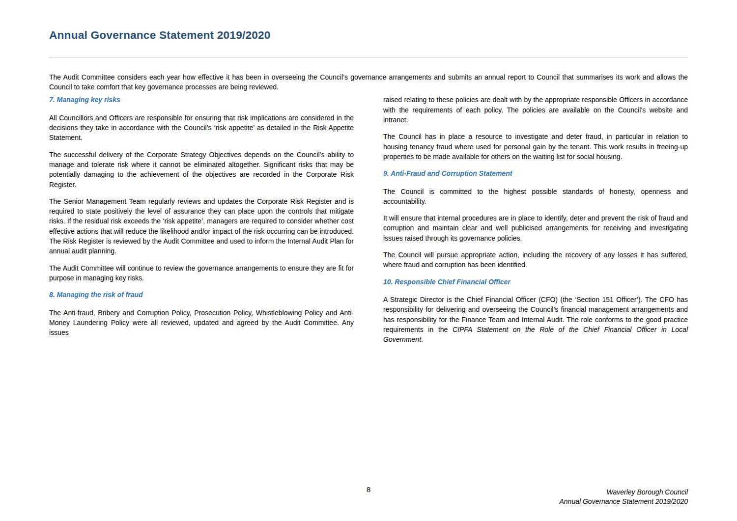Annual Governance Statement 2019/2020
The Audit Committee considers each year how effective it has been in overseeing the Council’s governance arrangements and submits an annual report to Council that summarises its work and allows the Council to take comfort that key governance processes are being reviewed.
7. Managing key risks
All Councillors and Officers are responsible for ensuring that risk implications are considered in the decisions they take in accordance with the Council’s ‘risk appetite’ as detailed in the Risk Appetite Statement.
The successful delivery of the Corporate Strategy Objectives depends on the Council’s ability to manage and tolerate risk where it cannot be eliminated altogether. Significant risks that may be potentially damaging to the achievement of the objectives are recorded in the Corporate Risk Register.
The Senior Management Team regularly reviews and updates the Corporate Risk Register and is required to state positively the level of assurance they can place upon the controls that mitigate risks. If the residual risk exceeds the ‘risk appetite’, managers are required to consider whether cost effective actions that will reduce the likelihood and/or impact of the risk occurring can be introduced. The Risk Register is reviewed by the Audit Committee and used to inform the Internal Audit Plan for annual audit planning.
The Audit Committee will continue to review the governance arrangements to ensure they are fit for purpose in managing key risks.
8. Managing the risk of fraud
The Anti-fraud, Bribery and Corruption Policy, Prosecution Policy, Whistleblowing Policy and Anti-Money Laundering Policy were all reviewed, updated and agreed by the Audit Committee. Any issues
raised relating to these policies are dealt with by the appropriate responsible Officers in accordance with the requirements of each policy. The policies are available on the Council’s website and intranet.
The Council has in place a resource to investigate and deter fraud, in particular in relation to housing tenancy fraud where used for personal gain by the tenant. This work results in freeing-up properties to be made available for others on the waiting list for social housing.
9. Anti-Fraud and Corruption Statement
The Council is committed to the highest possible standards of honesty, openness and accountability.
It will ensure that internal procedures are in place to identify, deter and prevent the risk of fraud and corruption and maintain clear and well publicised arrangements for receiving and investigating issues raised through its governance policies.
The Council will pursue appropriate action, including the recovery of any losses it has suffered, where fraud and corruption has been identified.
10. Responsible Chief Financial Officer
A Strategic Director is the Chief Financial Officer (CFO) (the ‘Section 151 Officer’). The CFO has responsibility for delivering and overseeing the Council’s financial management arrangements and has responsibility for the Finance Team and Internal Audit. The role conforms to the good practice requirements in the CIPFA Statement on the Role of the Chief Financial Officer in Local Government.
8
Waverley Borough Council
Annual Governance Statement 2019/2020